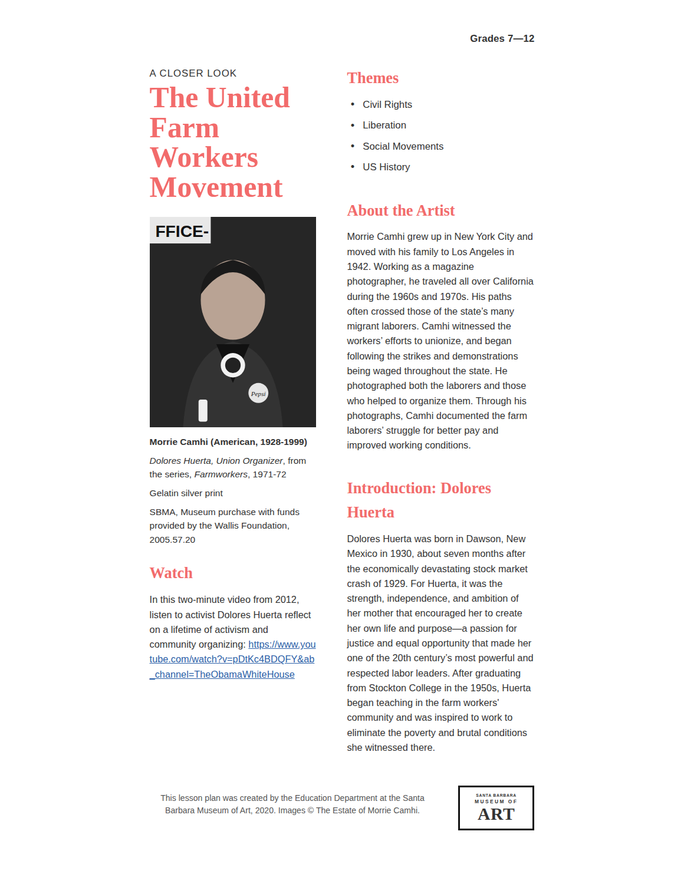Grades 7—12
A CLOSER LOOK
The United
Farm Workers
Movement
Morrie Camhi (American, 1928-1999)
Dolores Huerta, Union Organizer, from the series, Farmworkers, 1971-72
Gelatin silver print
SBMA, Museum purchase with funds provided by the Wallis Foundation, 2005.57.20
Watch
In this two-minute video from 2012, listen to activist Dolores Huerta reflect on a lifetime of activism and community organizing: https://www.youtube.com/watch?v=pDtKc4BDQFY&ab_channel=TheObamaWhiteHouse
Themes
Civil Rights
Liberation
Social Movements
US History
About the Artist
Morrie Camhi grew up in New York City and moved with his family to Los Angeles in 1942. Working as a magazine photographer, he traveled all over California during the 1960s and 1970s. His paths often crossed those of the state’s many migrant laborers. Camhi witnessed the workers’ efforts to unionize, and began following the strikes and demonstrations being waged throughout the state. He photographed both the laborers and those who helped to organize them. Through his photographs, Camhi documented the farm laborers’ struggle for better pay and improved working conditions.
Introduction: Dolores Huerta
Dolores Huerta was born in Dawson, New Mexico in 1930, about seven months after the economically devastating stock market crash of 1929. For Huerta, it was the strength, independence, and ambition of her mother that encouraged her to create her own life and purpose—a passion for justice and equal opportunity that made her one of the 20th century’s most powerful and respected labor leaders. After graduating from Stockton College in the 1950s, Huerta began teaching in the farm workers' community and was inspired to work to eliminate the poverty and brutal conditions she witnessed there.
This lesson plan was created by the Education Department at the Santa Barbara Museum of Art, 2020. Images © The Estate of Morrie Camhi.
SANTA BARBARA MUSEUM OF ART